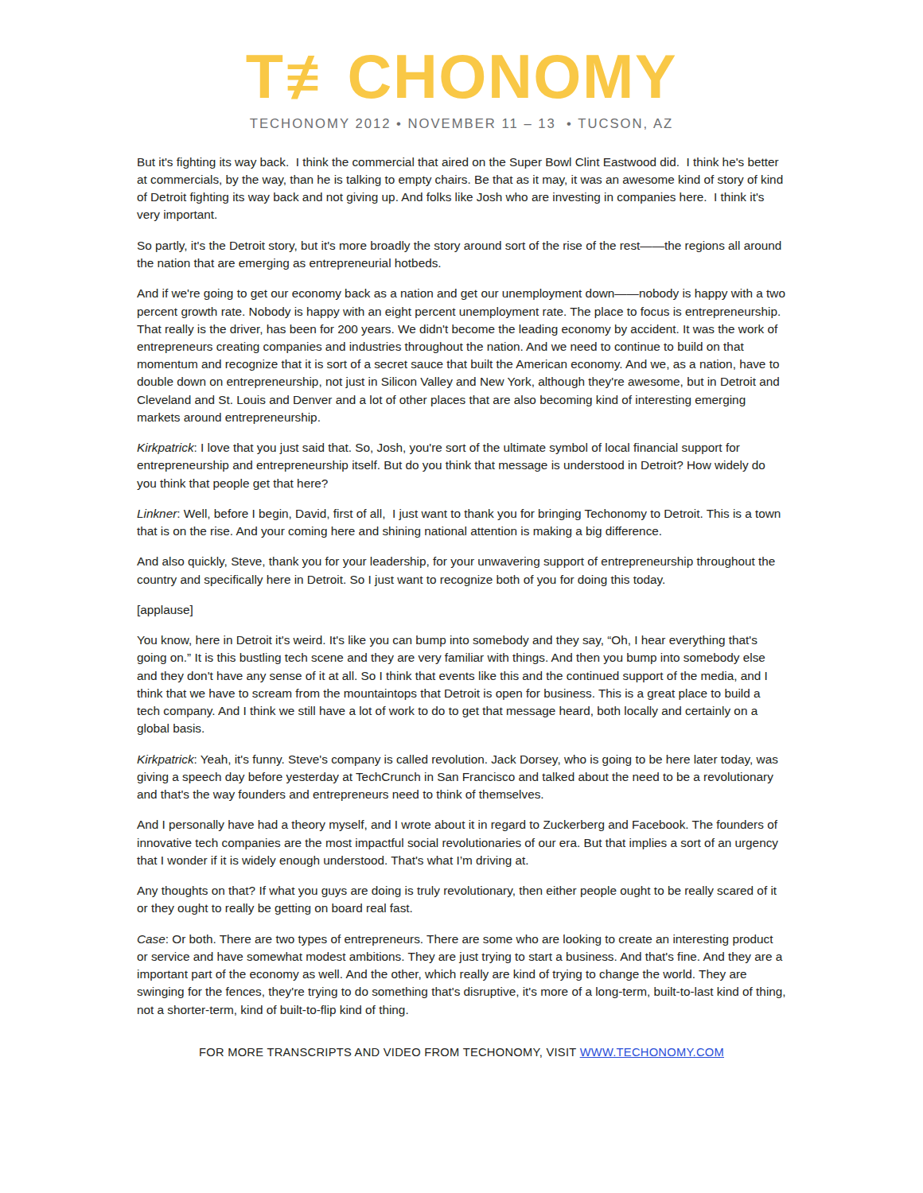T≢CHONOMY
TECHONOMY 2012 • NOVEMBER 11 – 13 • TUCSON, AZ
But it's fighting its way back. I think the commercial that aired on the Super Bowl Clint Eastwood did. I think he's better at commercials, by the way, than he is talking to empty chairs. Be that as it may, it was an awesome kind of story of kind of Detroit fighting its way back and not giving up. And folks like Josh who are investing in companies here. I think it's very important.
So partly, it's the Detroit story, but it's more broadly the story around sort of the rise of the rest——the regions all around the nation that are emerging as entrepreneurial hotbeds.
And if we're going to get our economy back as a nation and get our unemployment down——nobody is happy with a two percent growth rate. Nobody is happy with an eight percent unemployment rate. The place to focus is entrepreneurship. That really is the driver, has been for 200 years. We didn't become the leading economy by accident. It was the work of entrepreneurs creating companies and industries throughout the nation. And we need to continue to build on that momentum and recognize that it is sort of a secret sauce that built the American economy. And we, as a nation, have to double down on entrepreneurship, not just in Silicon Valley and New York, although they're awesome, but in Detroit and Cleveland and St. Louis and Denver and a lot of other places that are also becoming kind of interesting emerging markets around entrepreneurship.
Kirkpatrick: I love that you just said that. So, Josh, you're sort of the ultimate symbol of local financial support for entrepreneurship and entrepreneurship itself. But do you think that message is understood in Detroit? How widely do you think that people get that here?
Linkner: Well, before I begin, David, first of all, I just want to thank you for bringing Techonomy to Detroit. This is a town that is on the rise. And your coming here and shining national attention is making a big difference.
And also quickly, Steve, thank you for your leadership, for your unwavering support of entrepreneurship throughout the country and specifically here in Detroit. So I just want to recognize both of you for doing this today.
[applause]
You know, here in Detroit it's weird. It's like you can bump into somebody and they say, “Oh, I hear everything that's going on.” It is this bustling tech scene and they are very familiar with things. And then you bump into somebody else and they don't have any sense of it at all. So I think that events like this and the continued support of the media, and I think that we have to scream from the mountaintops that Detroit is open for business. This is a great place to build a tech company. And I think we still have a lot of work to do to get that message heard, both locally and certainly on a global basis.
Kirkpatrick: Yeah, it's funny. Steve's company is called revolution. Jack Dorsey, who is going to be here later today, was giving a speech day before yesterday at TechCrunch in San Francisco and talked about the need to be a revolutionary and that's the way founders and entrepreneurs need to think of themselves.
And I personally have had a theory myself, and I wrote about it in regard to Zuckerberg and Facebook. The founders of innovative tech companies are the most impactful social revolutionaries of our era. But that implies a sort of an urgency that I wonder if it is widely enough understood. That's what I’m driving at.
Any thoughts on that? If what you guys are doing is truly revolutionary, then either people ought to be really scared of it or they ought to really be getting on board real fast.
Case: Or both. There are two types of entrepreneurs. There are some who are looking to create an interesting product or service and have somewhat modest ambitions. They are just trying to start a business. And that's fine. And they are a important part of the economy as well. And the other, which really are kind of trying to change the world. They are swinging for the fences, they're trying to do something that's disruptive, it's more of a long-term, built-to-last kind of thing, not a shorter-term, kind of built-to-flip kind of thing.
FOR MORE TRANSCRIPTS AND VIDEO FROM TECHONOMY, VISIT WWW.TECHONOMY.COM